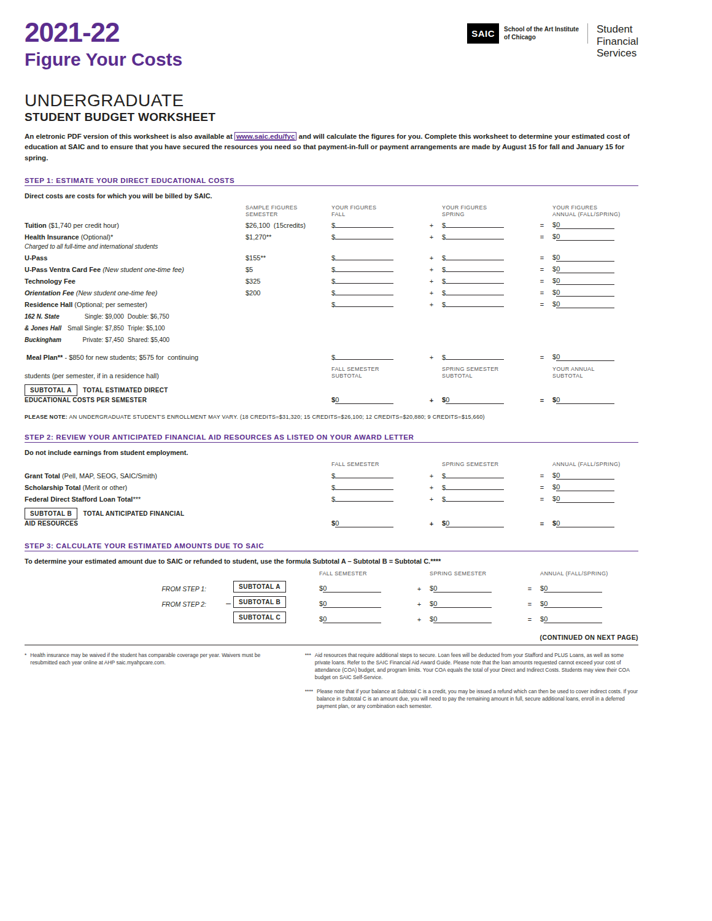2021-22
Figure Your Costs
SAIC
School of the Art Institute
of Chicago
Student
Financial
Services
UNDERGRADUATE
STUDENT BUDGET WORKSHEET
An eletronic PDF version of this worksheet is also available at www.saic.edu/fyc and will calculate the figures for you. Complete this worksheet to determine your estimated cost of education at SAIC and to ensure that you have secured the resources you need so that payment-in-full or payment arrangements are made by August 15 for fall and January 15 for spring.
STEP 1: ESTIMATE YOUR DIRECT EDUCATIONAL COSTS
Direct costs are costs for which you will be billed by SAIC.
| | SAMPLE FIGURES SEMESTER | YOUR FIGURES FALL | | YOUR FIGURES SPRING | | YOUR FIGURES ANNUAL (FALL/SPRING) |
| Tuition ($1,740 per credit hour) | $26,100 (15credits) | $ | + | $ | = | $ 0 |
| Health Insurance (Optional)* | $1,270** | $ | + | $ | = | $ 0 |
| Charged to all full-time and international students | | | | | | |
| U-Pass | $155** | $ | + | $ | = | $ 0 |
| U-Pass Ventra Card Fee (New student one-time fee) | $5 | $ | + | $ | = | $ 0 |
| Technology Fee | $325 | $ | + | $ | = | $ 0 |
| Orientation Fee (New student one-time fee) | $200 | $ | + | $ | = | $ 0 |
| Residence Hall (Optional; per semester) | | $ | + | $ | = | $ 0 |
| / 162 N. State / Single: $9,000 / Double: $6,750 / / & Jones Hall / Small Single: $7,850 / Triple: $5,100 / / Buckingham / Private: $7,450 / Shared: $5,400 / | | | | | |
| Meal Plan** - $850 for new students; $575 for continuing | | $ | + | $ | = | $ 0 |
| students (per semester, if in a residence hall) | | FALL SEMESTER SUBTOTAL | | SPRING SEMESTER SUBTOTAL | | YOUR ANNUAL SUBTOTAL |
| SUBTOTAL A TOTAL ESTIMATED DIRECT EDUCATIONAL COSTS PER SEMESTER | | $ 0 | + | $ 0 | = | $ 0 |
PLEASE NOTE: AN UNDERGRADUATE STUDENT'S ENROLLMENT MAY VARY. (18 CREDITS=$31,320; 15 CREDITS=$26,100; 12 CREDITS=$20,880; 9 CREDITS=$15,660)
STEP 2: REVIEW YOUR ANTICIPATED FINANCIAL AID RESOURCES AS LISTED ON YOUR AWARD LETTER
Do not include earnings from student employment.
| | | FALL SEMESTER | | SPRING SEMESTER | | ANNUAL (FALL/SPRING) |
| Grant Total (Pell, MAP, SEOG, SAIC/Smith) | | $ | + | $ | = | $ 0 |
| Scholarship Total (Merit or other) | | $ | + | $ | = | $ 0 |
| Federal Direct Stafford Loan Total *** | | $ | + | $ | = | $ 0 |
| SUBTOTAL B TOTAL ANTICIPATED FINANCIAL AID RESOURCES | | $ 0 | + | $ 0 | = | $ 0 |
STEP 3: CALCULATE YOUR ESTIMATED AMOUNTS DUE TO SAIC
To determine your estimated amount due to SAIC or refunded to student, use the formula Subtotal A – Subtotal B = Subtotal C.****
| | | | FALL SEMESTER | | SPRING SEMESTER | | ANNUAL (FALL/SPRING) |
| FROM STEP 1: | | SUBTOTAL A | $ 0 | + | $ 0 | = | $ 0 |
| FROM STEP 2: | – | SUBTOTAL B | $ 0 | + | $ 0 | = | $ 0 |
| | | SUBTOTAL C | $ 0 | + | $ 0 | = | $ 0 |
(CONTINUED ON NEXT PAGE)
*
Health insurance may be waived if the student has comparable coverage per year. Waivers must be resubmitted each year online at AHP saic.myahpcare.com.
***
Aid resources that require additional steps to secure. Loan fees will be deducted from your Stafford and PLUS Loans, as well as some private loans. Refer to the SAIC Financial Aid Award Guide. Please note that the loan amounts requested cannot exceed your cost of attendance (COA) budget, and program limits. Your COA equals the total of your Direct and Indirect Costs. Students may view their COA budget on SAIC Self-Service.
****
Please note that if your balance at Subtotal C is a credit, you may be issued a refund which can then be used to cover indirect costs. If your balance in Subtotal C is an amount due, you will need to pay the remaining amount in full, secure additional loans, enroll in a deferred payment plan, or any combination each semester.